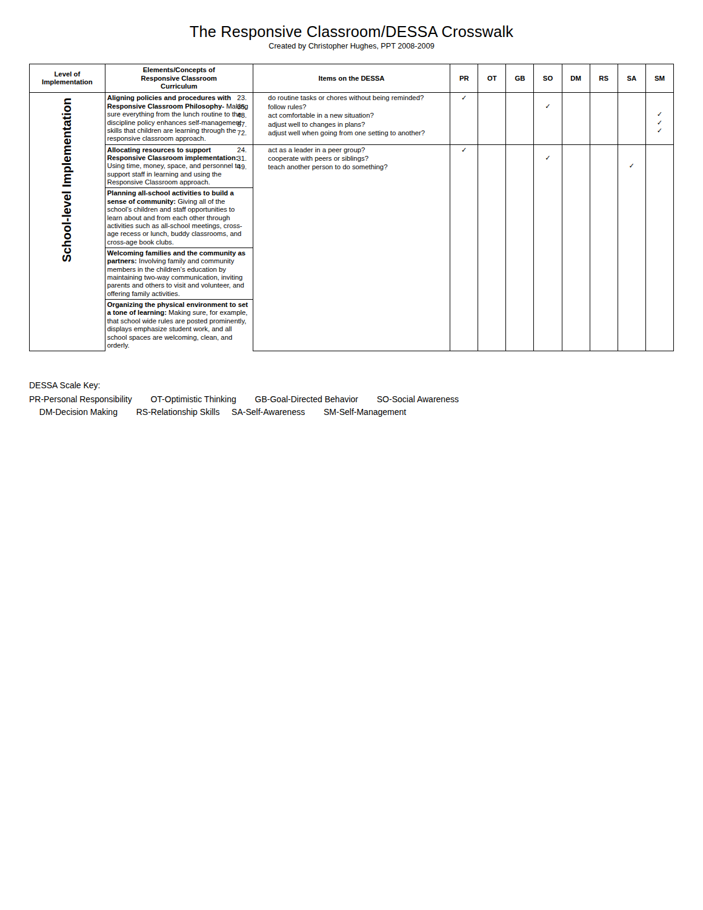The Responsive Classroom/DESSA Crosswalk
Created by Christopher Hughes, PPT 2008-2009
| Level of Implementation | Elements/Concepts of Responsive Classroom Curriculum | Items on the DESSA | PR | OT | GB | SO | DM | RS | SA | SM |
| --- | --- | --- | --- | --- | --- | --- | --- | --- | --- | --- |
| School-level Implementation | Aligning policies and procedures with Responsive Classroom Philosophy- Making sure everything from the lunch routine to the discipline policy enhances self-management skills that children are learning through the responsive classroom approach. | 23. do routine tasks or chores without being reminded? 35. follow rules? 48. act comfortable in a new situation? 67. adjust well to changes in plans? 72. adjust well when going from one setting to another? | ✓ | | | ✓ | | | | ✓ ✓ ✓ |
| / Allocating resources to support Responsive Classroom implementation: Using time, money, space, and personnel to support staff in learning and using the Responsive Classroom approach. / / Planning all-school activities to build a sense of community: Giving all of the school’s children and staff opportunities to learn about and from each other through activities such as all-school meetings, cross-age recess or lunch, buddy classrooms, and cross-age book clubs. / / Welcoming families and the community as partners: Involving family and community members in the children’s education by maintaining two-way communication, inviting parents and others to visit and volunteer, and offering family activities. / / Organizing the physical environment to set a tone of learning: Making sure, for example, that school wide rules are posted prominently, displays emphasize student work, and all school spaces are welcoming, clean, and orderly. / | 24. act as a leader in a peer group? 31. cooperate with peers or siblings? 49. teach another person to do something? | ✓ | | | ✓ | | | ✓ | |
DESSA Scale Key:
PR-Personal Responsibility OT-Optimistic Thinking GB-Goal-Directed Behavior SO-Social Awareness
DM-Decision Making RS-Relationship Skills SA-Self-Awareness SM-Self-Management